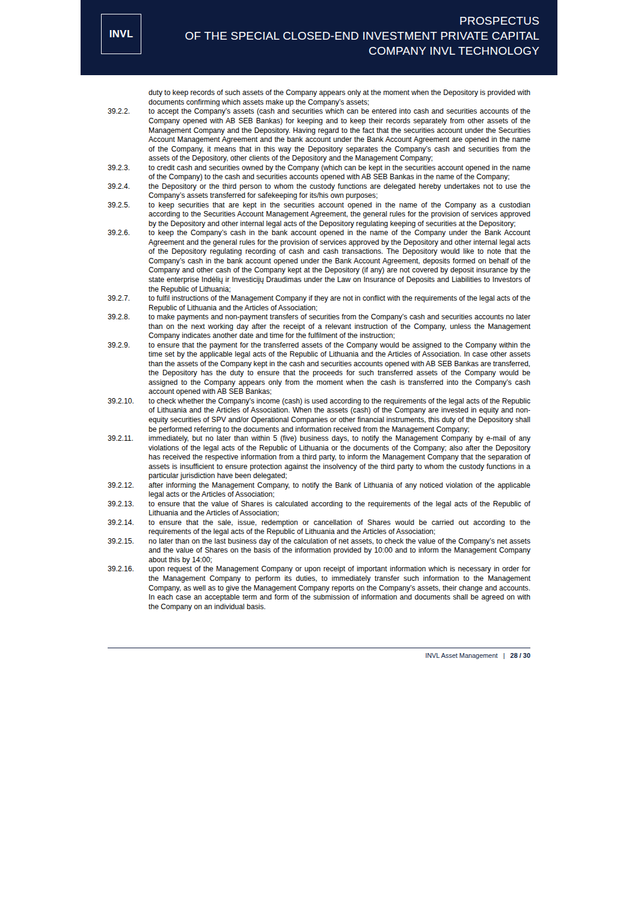INVL
PROSPECTUS OF THE SPECIAL CLOSED-END INVESTMENT PRIVATE CAPITAL COMPANY INVL TECHNOLOGY
duty to keep records of such assets of the Company appears only at the moment when the Depository is provided with documents confirming which assets make up the Company’s assets;
39.2.2. to accept the Company’s assets (cash and securities which can be entered into cash and securities accounts of the Company opened with AB SEB Bankas) for keeping and to keep their records separately from other assets of the Management Company and the Depository. Having regard to the fact that the securities account under the Securities Account Management Agreement and the bank account under the Bank Account Agreement are opened in the name of the Company, it means that in this way the Depository separates the Company’s cash and securities from the assets of the Depository, other clients of the Depository and the Management Company;
39.2.3. to credit cash and securities owned by the Company (which can be kept in the securities account opened in the name of the Company) to the cash and securities accounts opened with AB SEB Bankas in the name of the Company;
39.2.4. the Depository or the third person to whom the custody functions are delegated hereby undertakes not to use the Company’s assets transferred for safekeeping for its/his own purposes;
39.2.5. to keep securities that are kept in the securities account opened in the name of the Company as a custodian according to the Securities Account Management Agreement, the general rules for the provision of services approved by the Depository and other internal legal acts of the Depository regulating keeping of securities at the Depository;
39.2.6. to keep the Company’s cash in the bank account opened in the name of the Company under the Bank Account Agreement and the general rules for the provision of services approved by the Depository and other internal legal acts of the Depository regulating recording of cash and cash transactions. The Depository would like to note that the Company’s cash in the bank account opened under the Bank Account Agreement, deposits formed on behalf of the Company and other cash of the Company kept at the Depository (if any) are not covered by deposit insurance by the state enterprise Indėlių ir Investicijų Draudimas under the Law on Insurance of Deposits and Liabilities to Investors of the Republic of Lithuania;
39.2.7. to fulfil instructions of the Management Company if they are not in conflict with the requirements of the legal acts of the Republic of Lithuania and the Articles of Association;
39.2.8. to make payments and non-payment transfers of securities from the Company’s cash and securities accounts no later than on the next working day after the receipt of a relevant instruction of the Company, unless the Management Company indicates another date and time for the fulfilment of the instruction;
39.2.9. to ensure that the payment for the transferred assets of the Company would be assigned to the Company within the time set by the applicable legal acts of the Republic of Lithuania and the Articles of Association. In case other assets than the assets of the Company kept in the cash and securities accounts opened with AB SEB Bankas are transferred, the Depository has the duty to ensure that the proceeds for such transferred assets of the Company would be assigned to the Company appears only from the moment when the cash is transferred into the Company’s cash account opened with AB SEB Bankas;
39.2.10. to check whether the Company’s income (cash) is used according to the requirements of the legal acts of the Republic of Lithuania and the Articles of Association. When the assets (cash) of the Company are invested in equity and non-equity securities of SPV and/or Operational Companies or other financial instruments, this duty of the Depository shall be performed referring to the documents and information received from the Management Company;
39.2.11. immediately, but no later than within 5 (five) business days, to notify the Management Company by e-mail of any violations of the legal acts of the Republic of Lithuania or the documents of the Company; also after the Depository has received the respective information from a third party, to inform the Management Company that the separation of assets is insufficient to ensure protection against the insolvency of the third party to whom the custody functions in a particular jurisdiction have been delegated;
39.2.12. after informing the Management Company, to notify the Bank of Lithuania of any noticed violation of the applicable legal acts or the Articles of Association;
39.2.13. to ensure that the value of Shares is calculated according to the requirements of the legal acts of the Republic of Lithuania and the Articles of Association;
39.2.14. to ensure that the sale, issue, redemption or cancellation of Shares would be carried out according to the requirements of the legal acts of the Republic of Lithuania and the Articles of Association;
39.2.15. no later than on the last business day of the calculation of net assets, to check the value of the Company’s net assets and the value of Shares on the basis of the information provided by 10:00 and to inform the Management Company about this by 14:00;
39.2.16. upon request of the Management Company or upon receipt of important information which is necessary in order for the Management Company to perform its duties, to immediately transfer such information to the Management Company, as well as to give the Management Company reports on the Company’s assets, their change and accounts. In each case an acceptable term and form of the submission of information and documents shall be agreed on with the Company on an individual basis.
INVL Asset Management | 28 / 30